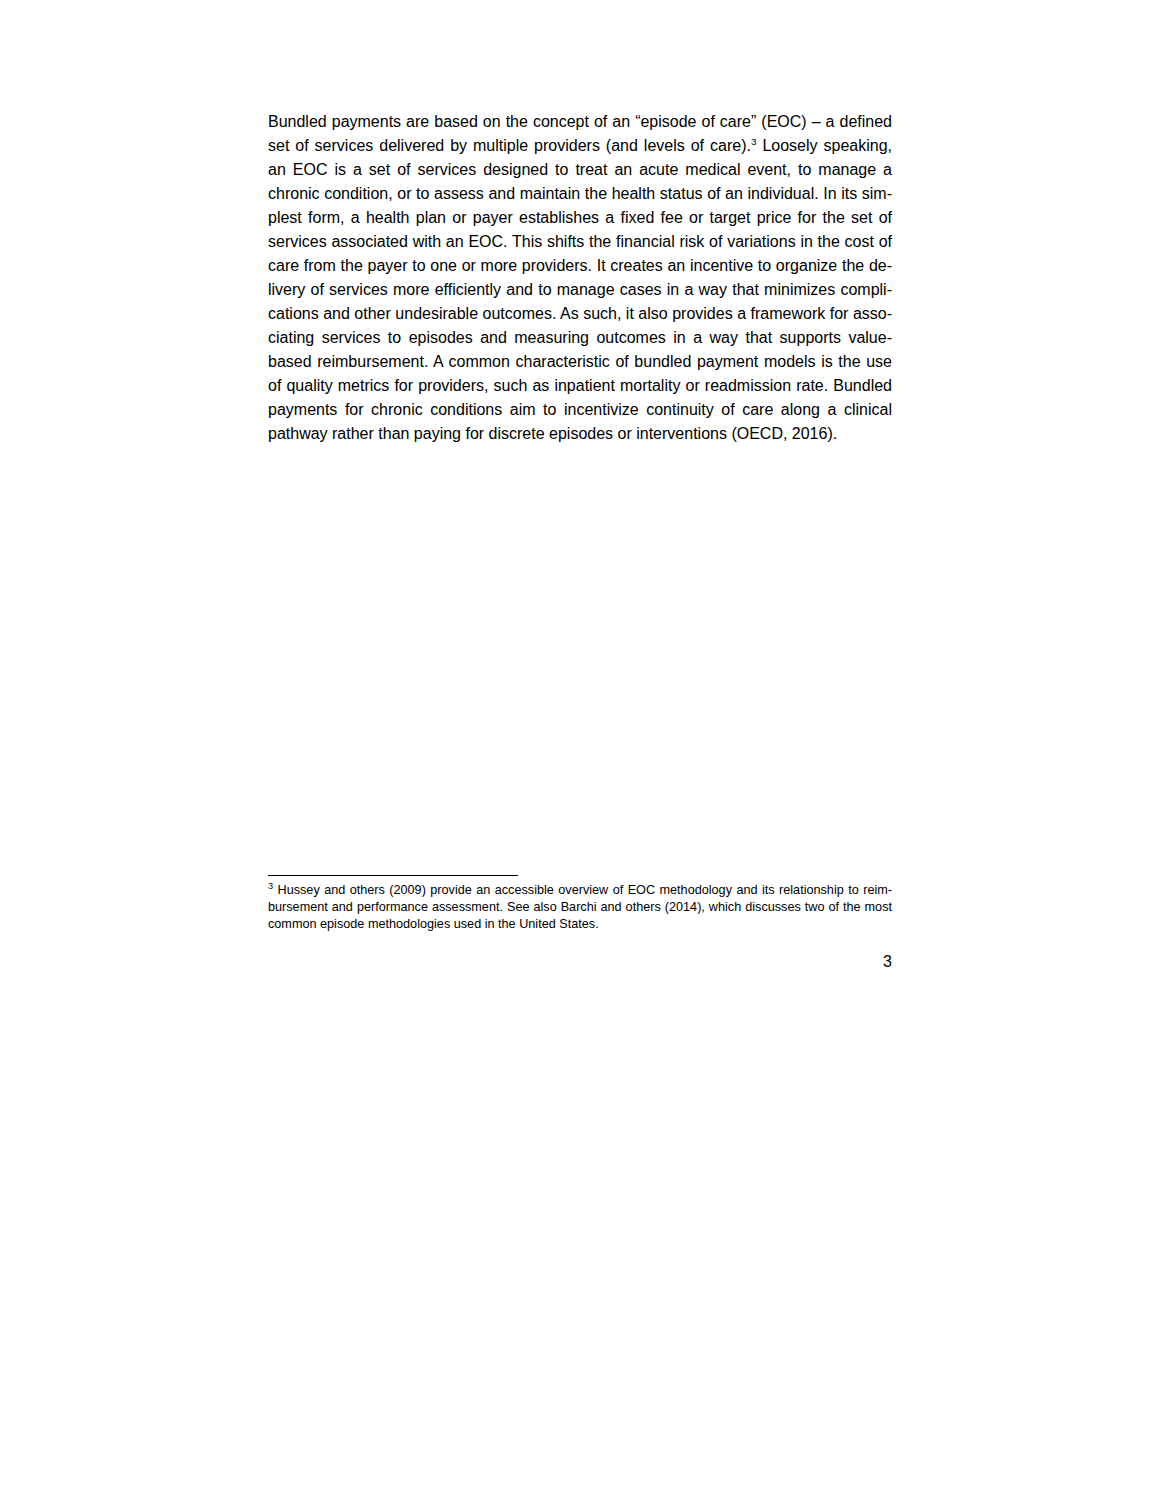Bundled payments are based on the concept of an “episode of care” (EOC) – a defined set of services delivered by multiple providers (and levels of care).3 Loosely speaking, an EOC is a set of services designed to treat an acute medical event, to manage a chronic condition, or to assess and maintain the health status of an individual. In its simplest form, a health plan or payer establishes a fixed fee or target price for the set of services associated with an EOC. This shifts the financial risk of variations in the cost of care from the payer to one or more providers. It creates an incentive to organize the delivery of services more efficiently and to manage cases in a way that minimizes complications and other undesirable outcomes. As such, it also provides a framework for associating services to episodes and measuring outcomes in a way that supports value-based reimbursement. A common characteristic of bundled payment models is the use of quality metrics for providers, such as inpatient mortality or readmission rate. Bundled payments for chronic conditions aim to incentivize continuity of care along a clinical pathway rather than paying for discrete episodes or interventions (OECD, 2016).
3 Hussey and others (2009) provide an accessible overview of EOC methodology and its relationship to reimbursement and performance assessment. See also Barchi and others (2014), which discusses two of the most common episode methodologies used in the United States.
3